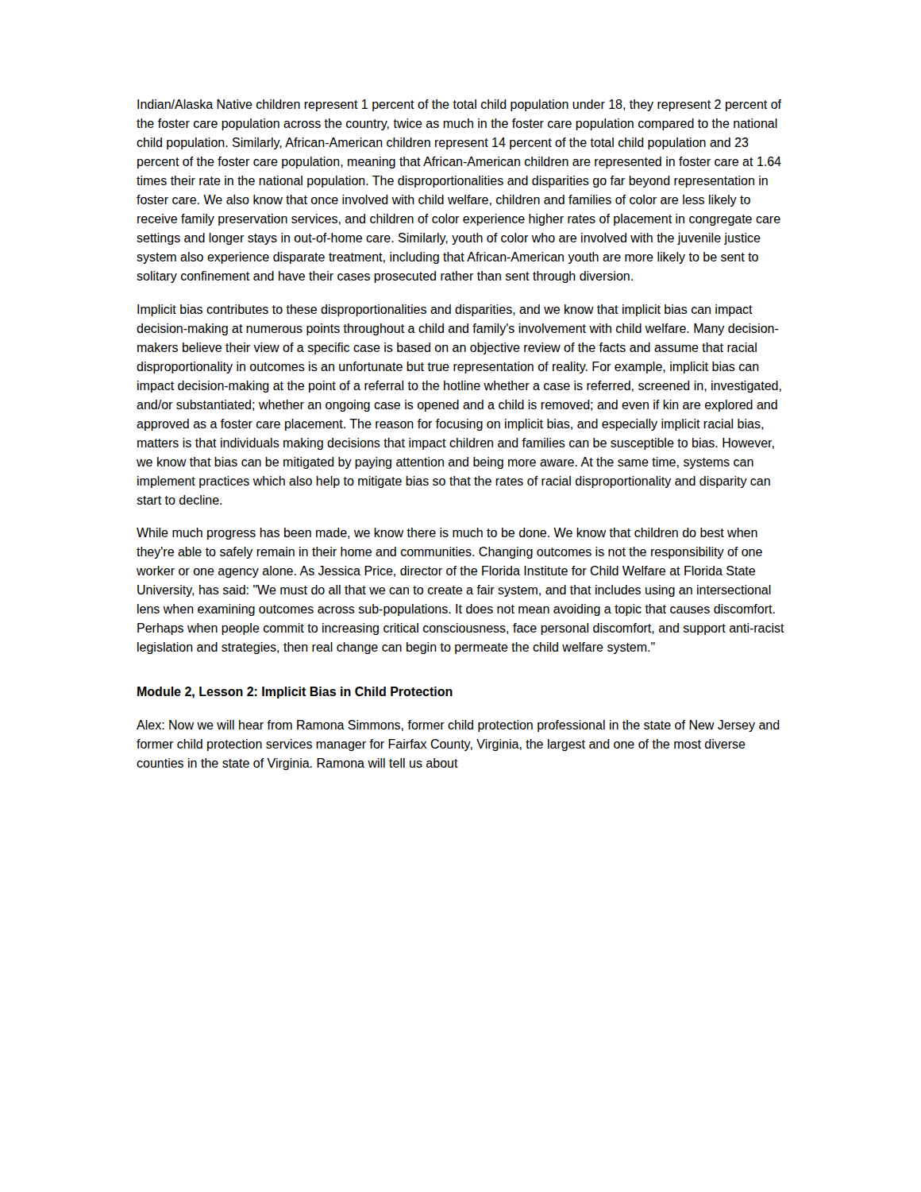Indian/Alaska Native children represent 1 percent of the total child population under 18, they represent 2 percent of the foster care population across the country, twice as much in the foster care population compared to the national child population. Similarly, African-American children represent 14 percent of the total child population and 23 percent of the foster care population, meaning that African-American children are represented in foster care at 1.64 times their rate in the national population. The disproportionalities and disparities go far beyond representation in foster care. We also know that once involved with child welfare, children and families of color are less likely to receive family preservation services, and children of color experience higher rates of placement in congregate care settings and longer stays in out-of-home care. Similarly, youth of color who are involved with the juvenile justice system also experience disparate treatment, including that African-American youth are more likely to be sent to solitary confinement and have their cases prosecuted rather than sent through diversion.
Implicit bias contributes to these disproportionalities and disparities, and we know that implicit bias can impact decision-making at numerous points throughout a child and family's involvement with child welfare. Many decision-makers believe their view of a specific case is based on an objective review of the facts and assume that racial disproportionality in outcomes is an unfortunate but true representation of reality. For example, implicit bias can impact decision-making at the point of a referral to the hotline whether a case is referred, screened in, investigated, and/or substantiated; whether an ongoing case is opened and a child is removed; and even if kin are explored and approved as a foster care placement. The reason for focusing on implicit bias, and especially implicit racial bias, matters is that individuals making decisions that impact children and families can be susceptible to bias. However, we know that bias can be mitigated by paying attention and being more aware. At the same time, systems can implement practices which also help to mitigate bias so that the rates of racial disproportionality and disparity can start to decline.
While much progress has been made, we know there is much to be done. We know that children do best when they're able to safely remain in their home and communities. Changing outcomes is not the responsibility of one worker or one agency alone. As Jessica Price, director of the Florida Institute for Child Welfare at Florida State University, has said: "We must do all that we can to create a fair system, and that includes using an intersectional lens when examining outcomes across sub-populations. It does not mean avoiding a topic that causes discomfort. Perhaps when people commit to increasing critical consciousness, face personal discomfort, and support anti-racist legislation and strategies, then real change can begin to permeate the child welfare system."
Module 2, Lesson 2: Implicit Bias in Child Protection
Alex: Now we will hear from Ramona Simmons, former child protection professional in the state of New Jersey and former child protection services manager for Fairfax County, Virginia, the largest and one of the most diverse counties in the state of Virginia. Ramona will tell us about